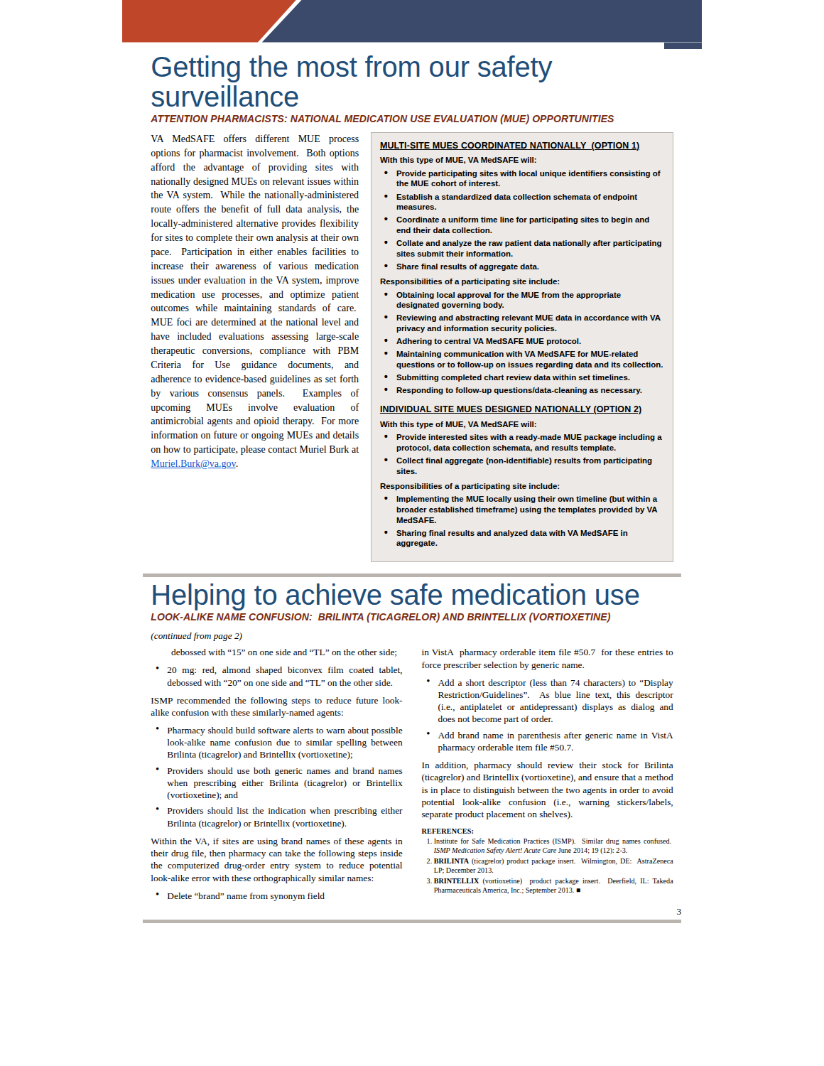Getting the most from our safety surveillance
ATTENTION PHARMACISTS: NATIONAL MEDICATION USE EVALUATION (MUE) OPPORTUNITIES
VA MedSAFE offers different MUE process options for pharmacist involvement. Both options afford the advantage of providing sites with nationally designed MUEs on relevant issues within the VA system. While the nationally-administered route offers the benefit of full data analysis, the locally-administered alternative provides flexibility for sites to complete their own analysis at their own pace. Participation in either enables facilities to increase their awareness of various medication issues under evaluation in the VA system, improve medication use processes, and optimize patient outcomes while maintaining standards of care. MUE foci are determined at the national level and have included evaluations assessing large-scale therapeutic conversions, compliance with PBM Criteria for Use guidance documents, and adherence to evidence-based guidelines as set forth by various consensus panels. Examples of upcoming MUEs involve evaluation of antimicrobial agents and opioid therapy. For more information on future or ongoing MUEs and details on how to participate, please contact Muriel Burk at Muriel.Burk@va.gov.
MULTI-SITE MUES COORDINATED NATIONALLY (OPTION 1)
With this type of MUE, VA MedSAFE will:
Provide participating sites with local unique identifiers consisting of the MUE cohort of interest.
Establish a standardized data collection schemata of endpoint measures.
Coordinate a uniform time line for participating sites to begin and end their data collection.
Collate and analyze the raw patient data nationally after participating sites submit their information.
Share final results of aggregate data.
Responsibilities of a participating site include:
Obtaining local approval for the MUE from the appropriate designated governing body.
Reviewing and abstracting relevant MUE data in accordance with VA privacy and information security policies.
Adhering to central VA MedSAFE MUE protocol.
Maintaining communication with VA MedSAFE for MUE-related questions or to follow-up on issues regarding data and its collection.
Submitting completed chart review data within set timelines.
Responding to follow-up questions/data-cleaning as necessary.
INDIVIDUAL SITE MUES DESIGNED NATIONALLY (OPTION 2)
With this type of MUE, VA MedSAFE will:
Provide interested sites with a ready-made MUE package including a protocol, data collection schemata, and results template.
Collect final aggregate (non-identifiable) results from participating sites.
Responsibilities of a participating site include:
Implementing the MUE locally using their own timeline (but within a broader established timeframe) using the templates provided by VA MedSAFE.
Sharing final results and analyzed data with VA MedSAFE in aggregate.
Helping to achieve safe medication use
LOOK-ALIKE NAME CONFUSION: BRILINTA (TICAGRELOR) AND BRINTELLIX (VORTIOXETINE)
(continued from page 2)
debossed with “15” on one side and “TL” on the other side;
20 mg: red, almond shaped biconvex film coated tablet, debossed with “20” on one side and “TL” on the other side.
ISMP recommended the following steps to reduce future look-alike confusion with these similarly-named agents:
Pharmacy should build software alerts to warn about possible look-alike name confusion due to similar spelling between Brilinta (ticagrelor) and Brintellix (vortioxetine);
Providers should use both generic names and brand names when prescribing either Brilinta (ticagrelor) or Brintellix (vortioxetine); and
Providers should list the indication when prescribing either Brilinta (ticagrelor) or Brintellix (vortioxetine).
Within the VA, if sites are using brand names of these agents in their drug file, then pharmacy can take the following steps inside the computerized drug-order entry system to reduce potential look-alike error with these orthographically similar names:
Delete “brand” name from synonym field
in VistA pharmacy orderable item file #50.7 for these entries to force prescriber selection by generic name.
Add a short descriptor (less than 74 characters) to “Display Restriction/Guidelines”. As blue line text, this descriptor (i.e., antiplatelet or antidepressant) displays as dialog and does not become part of order.
Add brand name in parenthesis after generic name in VistA pharmacy orderable item file #50.7.
In addition, pharmacy should review their stock for Brilinta (ticagrelor) and Brintellix (vortioxetine), and ensure that a method is in place to distinguish between the two agents in order to avoid potential look-alike confusion (i.e., warning stickers/labels, separate product placement on shelves).
REFERENCES:
Institute for Safe Medication Practices (ISMP). Similar drug names confused. ISMP Medication Safety Alert! Acute Care June 2014; 19 (12): 2-3.
BRILINTA (ticagrelor) product package insert. Wilmington, DE: AstraZeneca LP; December 2013.
BRINTELLIX (vortioxetine) product package insert. Deerfield, IL: Takeda Pharmaceuticals America, Inc.; September 2013. ■
3